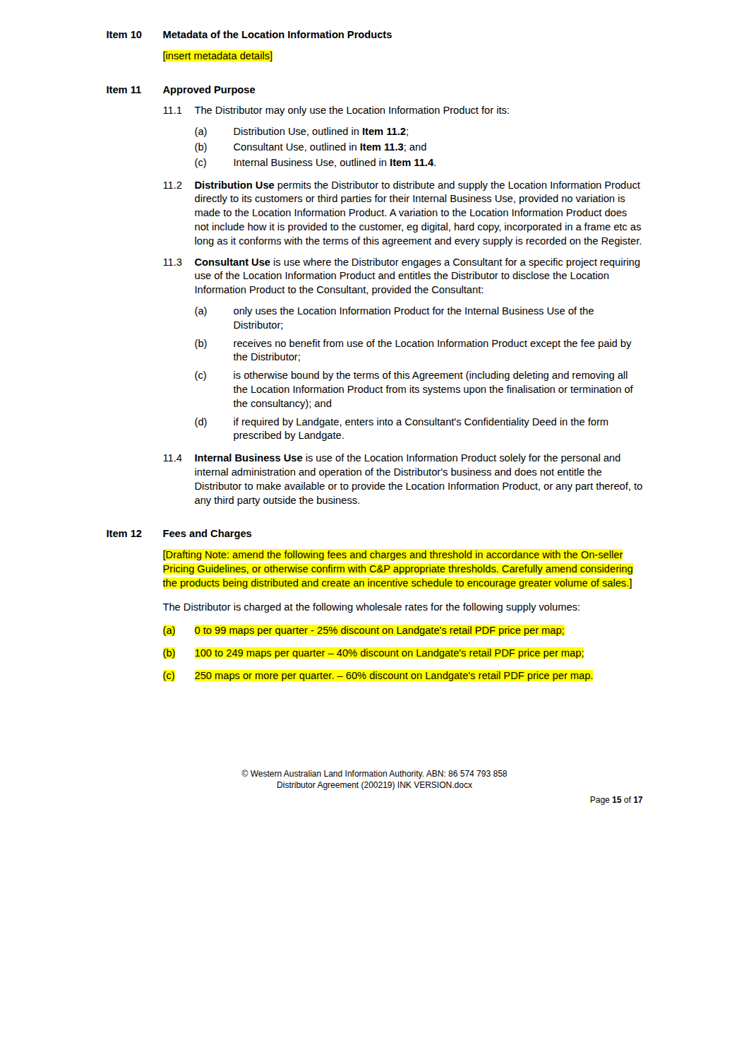Item 10 Metadata of the Location Information Products
[insert metadata details]
Item 11 Approved Purpose
11.1
The Distributor may only use the Location Information Product for its:
(a)
Distribution Use, outlined in Item 11.2;
(b)
Consultant Use, outlined in Item 11.3; and
(c)
Internal Business Use, outlined in Item 11.4.
11.2
Distribution Use permits the Distributor to distribute and supply the Location Information Product directly to its customers or third parties for their Internal Business Use, provided no variation is made to the Location Information Product. A variation to the Location Information Product does not include how it is provided to the customer, eg digital, hard copy, incorporated in a frame etc as long as it conforms with the terms of this agreement and every supply is recorded on the Register.
11.3
Consultant Use is use where the Distributor engages a Consultant for a specific project requiring use of the Location Information Product and entitles the Distributor to disclose the Location Information Product to the Consultant, provided the Consultant:
(a)
only uses the Location Information Product for the Internal Business Use of the Distributor;
(b)
receives no benefit from use of the Location Information Product except the fee paid by the Distributor;
(c)
is otherwise bound by the terms of this Agreement (including deleting and removing all the Location Information Product from its systems upon the finalisation or termination of the consultancy); and
(d)
if required by Landgate, enters into a Consultant's Confidentiality Deed in the form prescribed by Landgate.
11.4
Internal Business Use is use of the Location Information Product solely for the personal and internal administration and operation of the Distributor's business and does not entitle the Distributor to make available or to provide the Location Information Product, or any part thereof, to any third party outside the business.
Item 12 Fees and Charges
[Drafting Note: amend the following fees and charges and threshold in accordance with the On-seller Pricing Guidelines, or otherwise confirm with C&P appropriate thresholds. Carefully amend considering the products being distributed and create an incentive schedule to encourage greater volume of sales.]
The Distributor is charged at the following wholesale rates for the following supply volumes:
(a)
0 to 99 maps per quarter - 25% discount on Landgate's retail PDF price per map;
(b)
100 to 249 maps per quarter – 40% discount on Landgate's retail PDF price per map;
(c)
250 maps or more per quarter. – 60% discount on Landgate's retail PDF price per map.
© Western Australian Land Information Authority. ABN: 86 574 793 858
Distributor Agreement (200219) INK VERSION.docx
Page 15 of 17